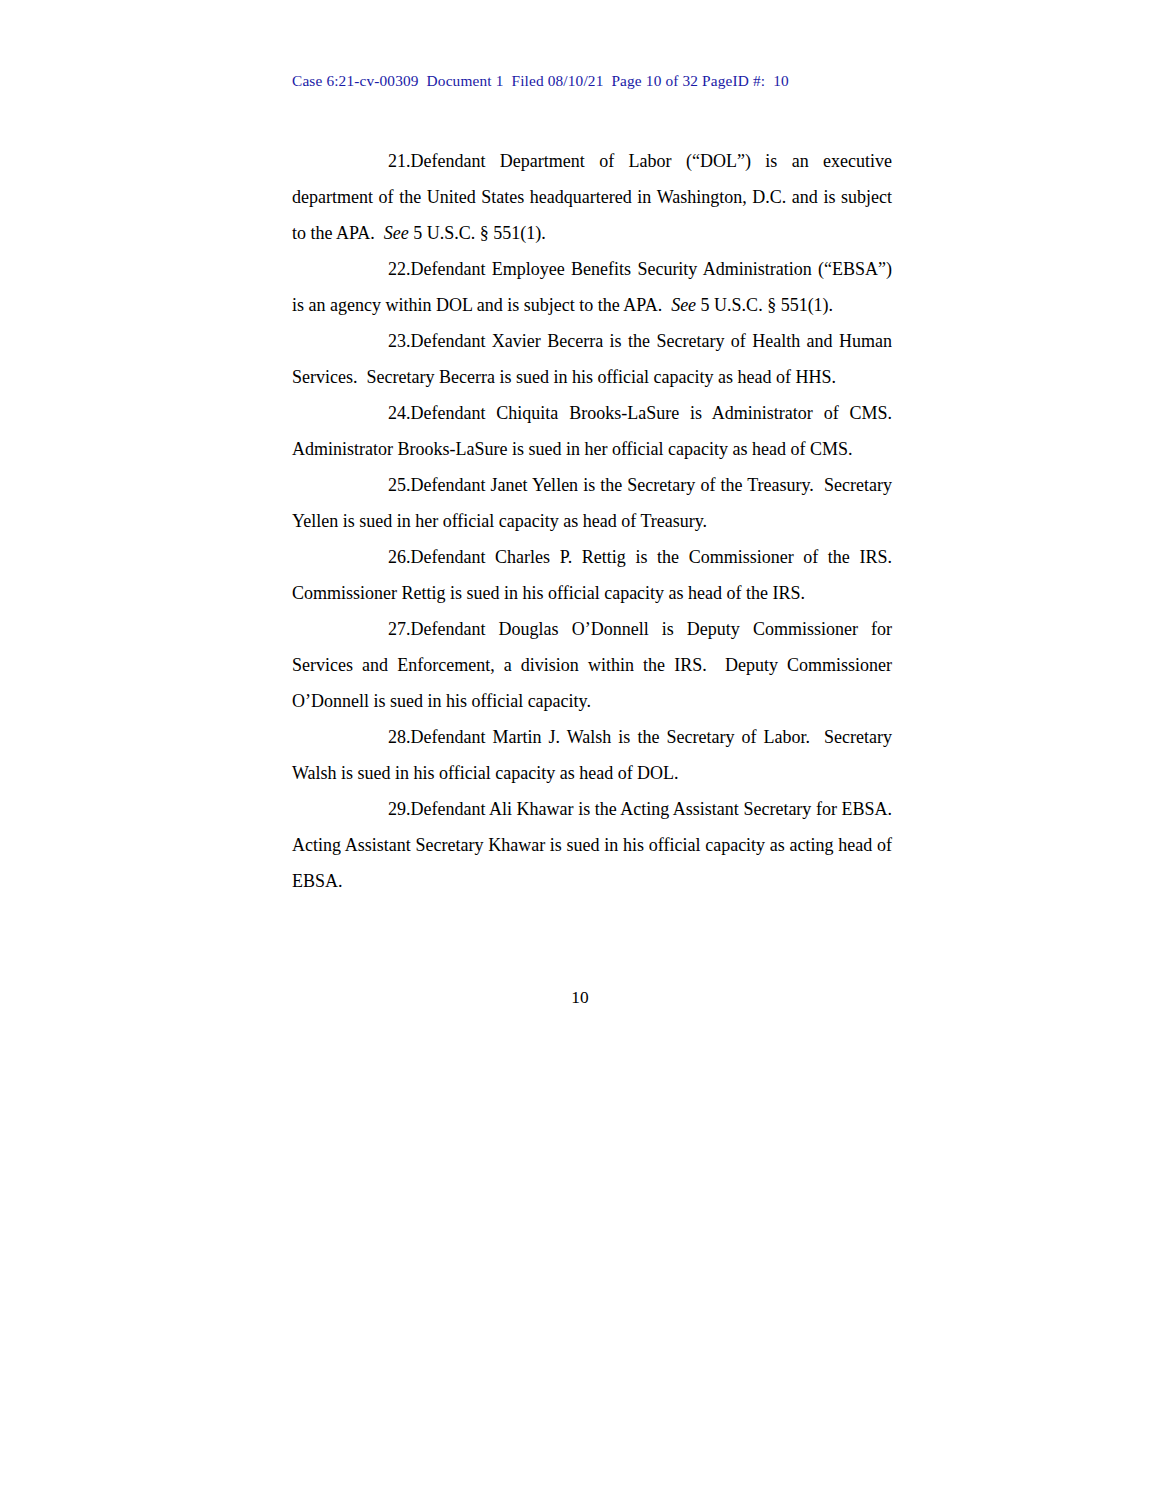Case 6:21-cv-00309 Document 1 Filed 08/10/21 Page 10 of 32 PageID #: 10
21. Defendant Department of Labor (“DOL”) is an executive department of the United States headquartered in Washington, D.C. and is subject to the APA. See 5 U.S.C. § 551(1).
22. Defendant Employee Benefits Security Administration (“EBSA”) is an agency within DOL and is subject to the APA. See 5 U.S.C. § 551(1).
23. Defendant Xavier Becerra is the Secretary of Health and Human Services. Secretary Becerra is sued in his official capacity as head of HHS.
24. Defendant Chiquita Brooks-LaSure is Administrator of CMS. Administrator Brooks-LaSure is sued in her official capacity as head of CMS.
25. Defendant Janet Yellen is the Secretary of the Treasury. Secretary Yellen is sued in her official capacity as head of Treasury.
26. Defendant Charles P. Rettig is the Commissioner of the IRS. Commissioner Rettig is sued in his official capacity as head of the IRS.
27. Defendant Douglas O’Donnell is Deputy Commissioner for Services and Enforcement, a division within the IRS. Deputy Commissioner O’Donnell is sued in his official capacity.
28. Defendant Martin J. Walsh is the Secretary of Labor. Secretary Walsh is sued in his official capacity as head of DOL.
29. Defendant Ali Khawar is the Acting Assistant Secretary for EBSA. Acting Assistant Secretary Khawar is sued in his official capacity as acting head of EBSA.
10